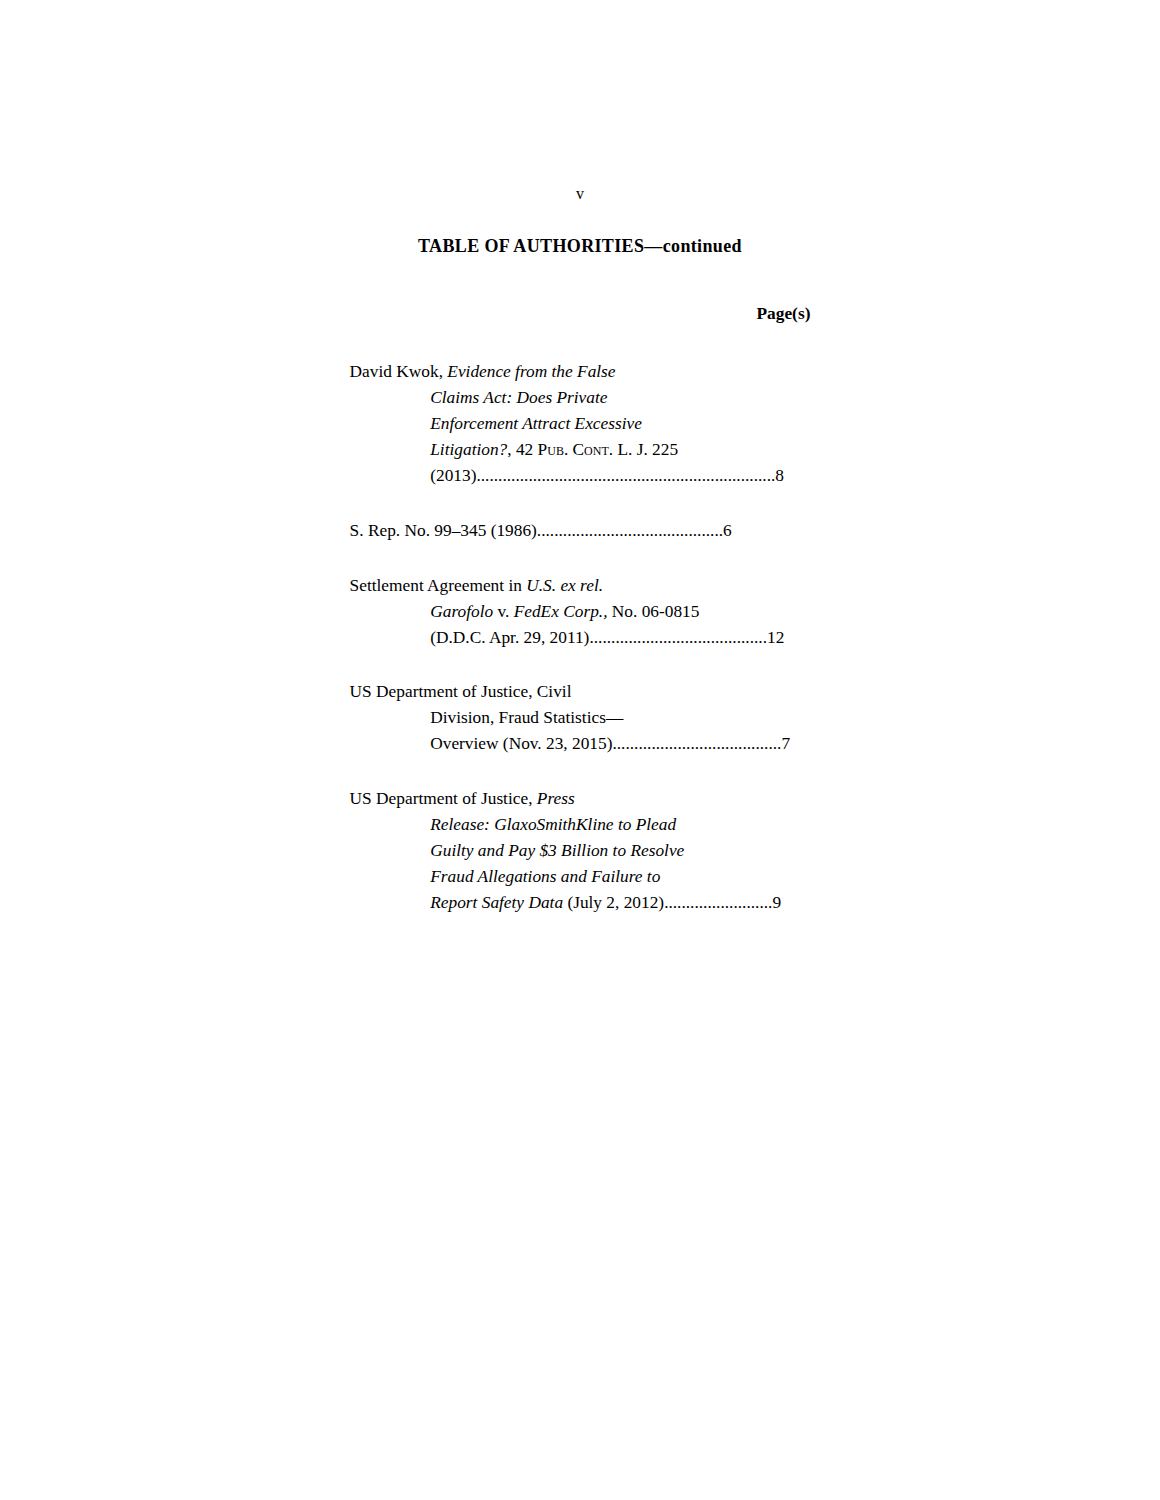v
TABLE OF AUTHORITIES—continued
Page(s)
David Kwok, Evidence from the False Claims Act: Does Private Enforcement Attract Excessive Litigation?, 42 Pub. Cont. L. J. 225 (2013)..................................................................... 8
S. Rep. No. 99–345 (1986)........................................... 6
Settlement Agreement in U.S. ex rel. Garofolo v. FedEx Corp., No. 06-0815 (D.D.C. Apr. 29, 2011)......................................... 12
US Department of Justice, Civil Division, Fraud Statistics— Overview (Nov. 23, 2015)....................................... 7
US Department of Justice, Press Release: GlaxoSmithKline to Plead Guilty and Pay $3 Billion to Resolve Fraud Allegations and Failure to Report Safety Data (July 2, 2012)......................... 9